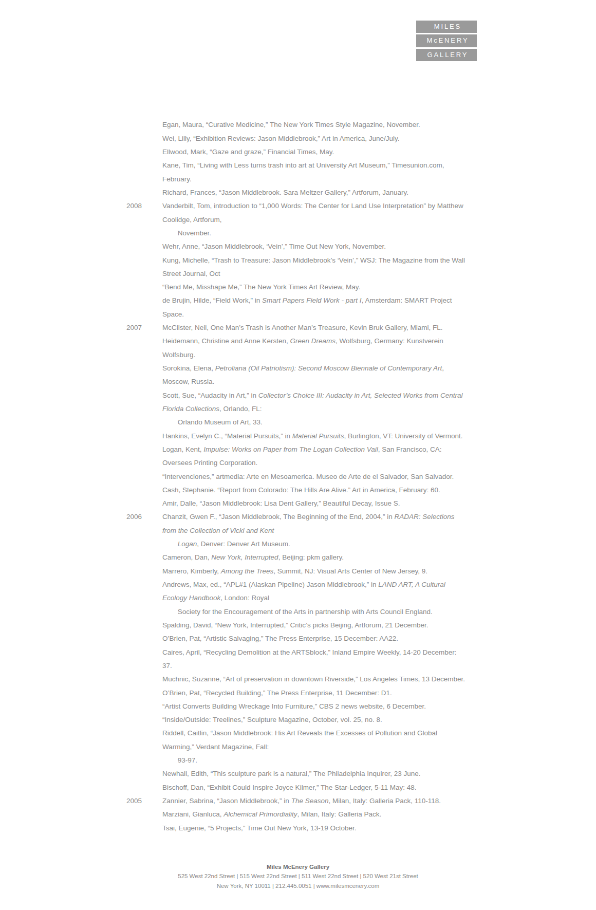MILES
McENERY
GALLERY
Egan, Maura, “Curative Medicine,” The New York Times Style Magazine, November.
Wei, Lilly, “Exhibition Reviews: Jason Middlebrook,” Art in America, June/July.
Ellwood, Mark, “Gaze and graze,” Financial Times, May.
Kane, Tim, “Living with Less turns trash into art at University Art Museum,” Timesunion.com, February.
Richard, Frances, “Jason Middlebrook. Sara Meltzer Gallery,” Artforum, January.
2008
Vanderbilt, Tom, introduction to “1,000 Words: The Center for Land Use Interpretation” by Matthew Coolidge, Artforum,
November.
Wehr, Anne, “Jason Middlebrook, ‘Vein’,” Time Out New York, November.
Kung, Michelle, “Trash to Treasure: Jason Middlebrook’s ‘Vein’,” WSJ: The Magazine from the Wall Street Journal, Oct
“Bend Me, Misshape Me,” The New York Times Art Review, May.
de Brujin, Hilde, “Field Work,” in Smart Papers Field Work - part I, Amsterdam: SMART Project Space.
2007
McClister, Neil, One Man’s Trash is Another Man’s Treasure, Kevin Bruk Gallery, Miami, FL.
Heidemann, Christine and Anne Kersten, Green Dreams, Wolfsburg, Germany: Kunstverein Wolfsburg.
Sorokina, Elena, Petroliana (Oil Patriotism): Second Moscow Biennale of Contemporary Art, Moscow, Russia.
Scott, Sue, “Audacity in Art,” in Collector’s Choice III: Audacity in Art, Selected Works from Central Florida Collections, Orlando, FL:
Orlando Museum of Art, 33.
Hankins, Evelyn C., “Material Pursuits,” in Material Pursuits, Burlington, VT: University of Vermont.
Logan, Kent, Impulse: Works on Paper from The Logan Collection Vail, San Francisco, CA: Oversees Printing Corporation.
“Intervenciones,” artmedia: Arte en Mesoamerica. Museo de Arte de el Salvador, San Salvador.
Cash, Stephanie. “Report from Colorado: The Hills Are Alive.” Art in America, February: 60.
Amir, Dalle, “Jason Middlebrook: Lisa Dent Gallery,” Beautiful Decay, Issue S.
2006
Chanzit, Gwen F., “Jason Middlebrook, The Beginning of the End, 2004,” in RADAR: Selections from the Collection of Vicki and Kent
Logan, Denver: Denver Art Museum.
Cameron, Dan, New York, Interrupted, Beijing: pkm gallery.
Marrero, Kimberly, Among the Trees, Summit, NJ: Visual Arts Center of New Jersey, 9.
Andrews, Max, ed., “APL#1 (Alaskan Pipeline) Jason Middlebrook,” in LAND ART, A Cultural Ecology Handbook, London: Royal
Society for the Encouragement of the Arts in partnership with Arts Council England.
Spalding, David, “New York, Interrupted,” Critic’s picks Beijing, Artforum, 21 December.
O’Brien, Pat, “Artistic Salvaging,” The Press Enterprise, 15 December: AA22.
Caires, April, “Recycling Demolition at the ARTSblock,” Inland Empire Weekly, 14-20 December: 37.
Muchnic, Suzanne, “Art of preservation in downtown Riverside,” Los Angeles Times, 13 December.
O’Brien, Pat, “Recycled Building,” The Press Enterprise, 11 December: D1.
“Artist Converts Building Wreckage Into Furniture,” CBS 2 news website, 6 December.
“Inside/Outside: Treelines,” Sculpture Magazine, October, vol. 25, no. 8.
Riddell, Caitlin, “Jason Middlebrook: His Art Reveals the Excesses of Pollution and Global Warming,” Verdant Magazine, Fall:
93-97.
Newhall, Edith, “This sculpture park is a natural,” The Philadelphia Inquirer, 23 June.
Bischoff, Dan, “Exhibit Could Inspire Joyce Kilmer,” The Star-Ledger, 5-11 May: 48.
2005
Zannier, Sabrina, “Jason Middlebrook,” in The Season, Milan, Italy: Galleria Pack, 110-118.
Marziani, Gianluca, Alchemical Primordiality, Milan, Italy: Galleria Pack.
Tsai, Eugenie, “5 Projects,” Time Out New York, 13-19 October.
Miles McEnery Gallery
525 West 22nd Street | 515 West 22nd Street | 511 West 22nd Street | 520 West 21st Street
New York, NY 10011 | 212.445.0051 | www.milesmcenery.com